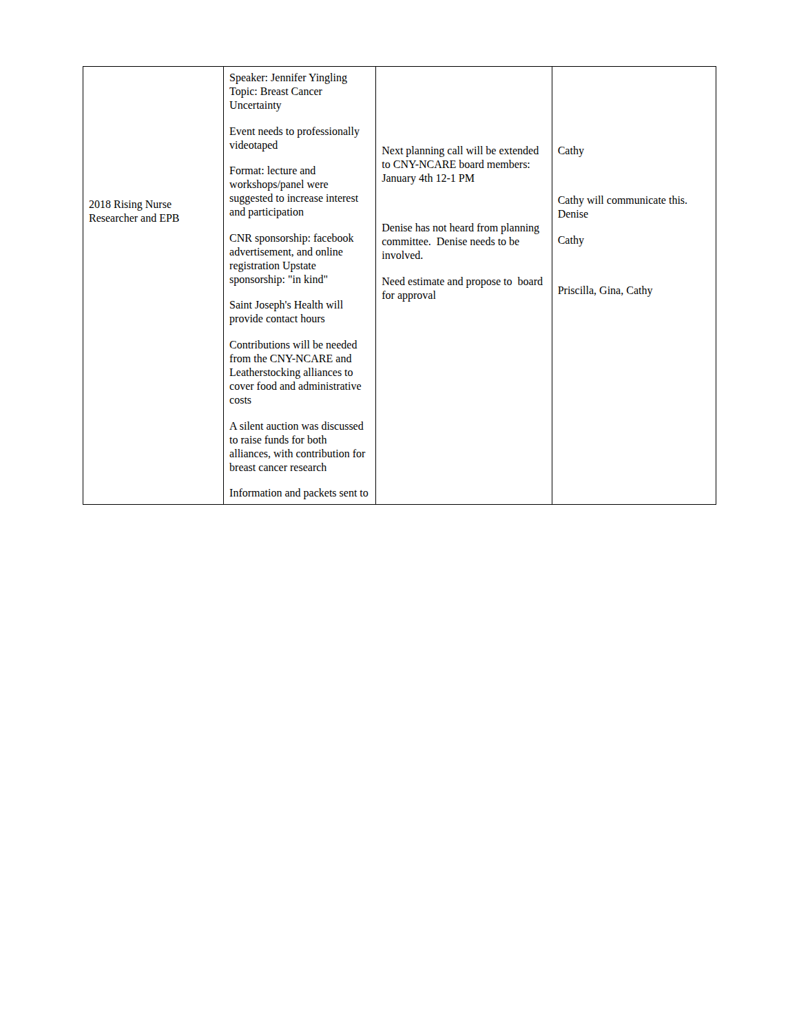| 2018 Rising Nurse Researcher and EPB | Speaker: Jennifer Yingling Topic: Breast Cancer Uncertainty Event needs to professionally videotaped Format: lecture and workshops/panel were suggested to increase interest and participation CNR sponsorship: facebook advertisement, and online registration Upstate sponsorship: "in kind" Saint Joseph's Health will provide contact hours Contributions will be needed from the CNY-NCARE and Leatherstocking alliances to cover food and administrative costs A silent auction was discussed to raise funds for both alliances, with contribution for breast cancer research Information and packets sent to | Next planning call will be extended to CNY-NCARE board members: January 4th 12-1 PM Denise has not heard from planning committee. Denise needs to be involved. Need estimate and propose to board for approval | Cathy Cathy will communicate this. Denise Cathy Priscilla, Gina, Cathy |